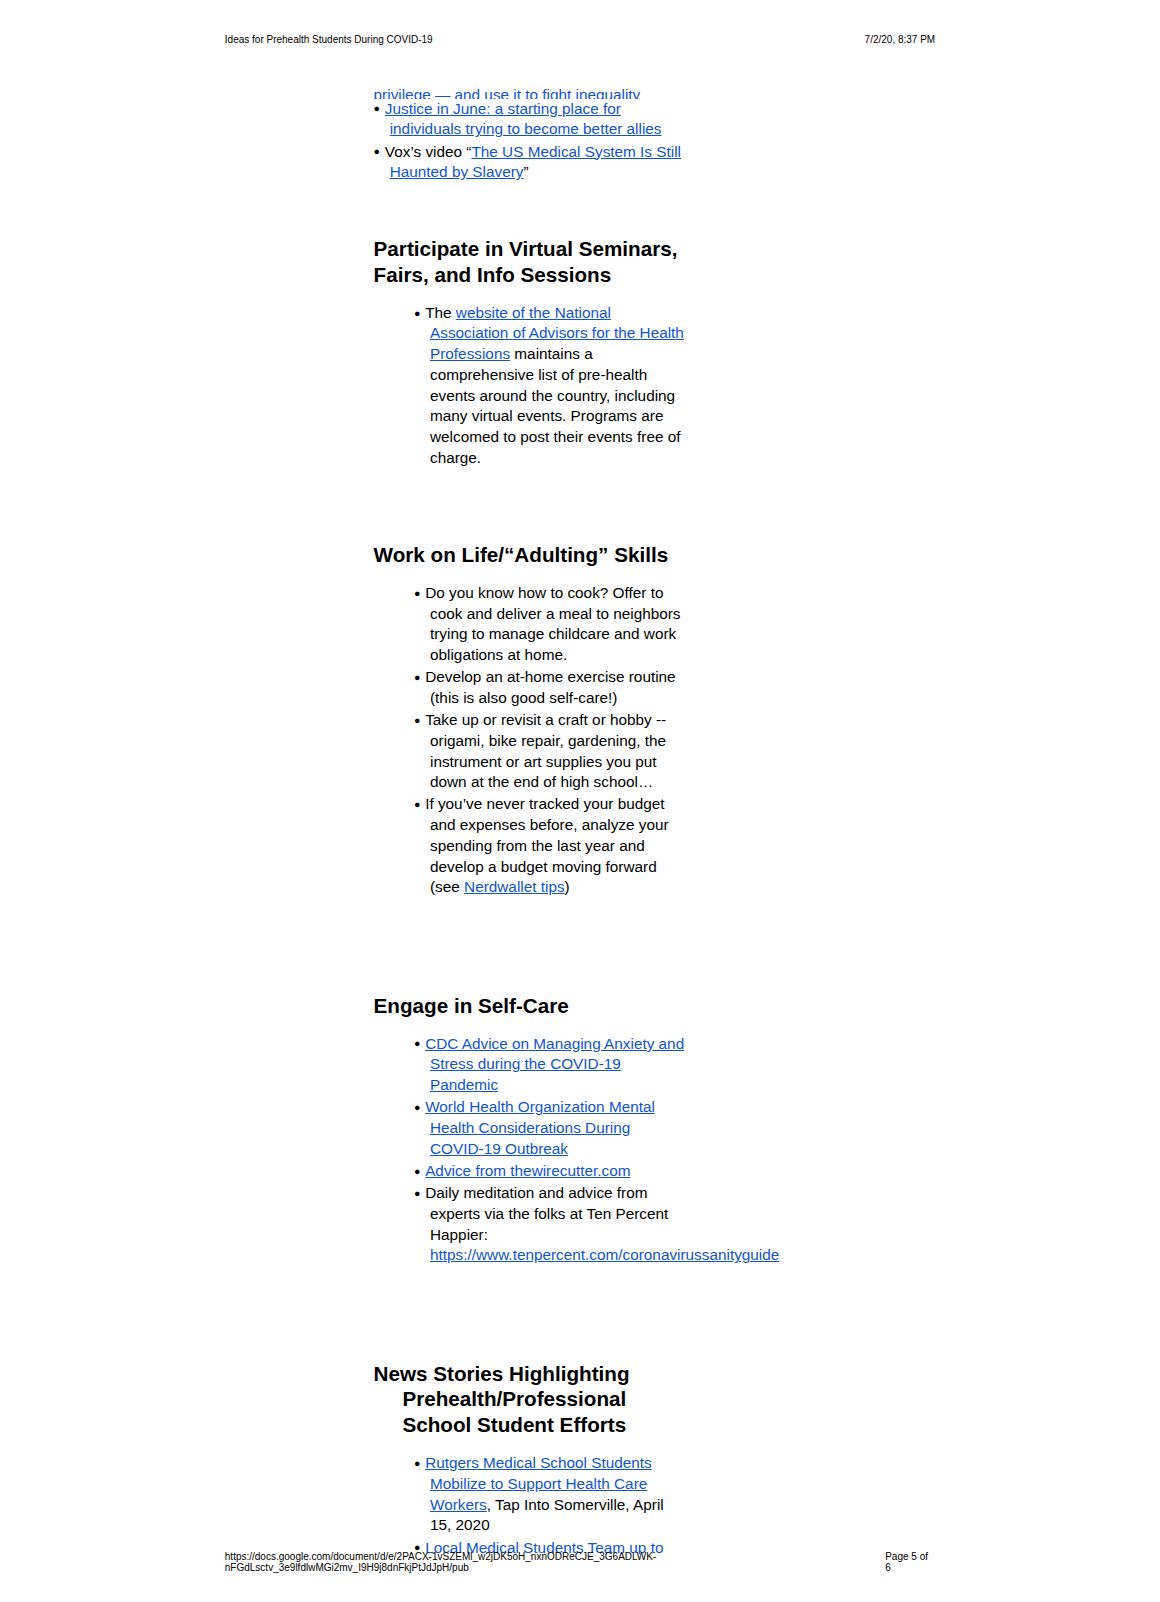Ideas for Prehealth Students During COVID-19 7/2/20, 8:37 PM
privilege — and use it to fight inequality
Justice in June: a starting place for individuals trying to become better allies
Vox’s video “The US Medical System Is Still Haunted by Slavery”
Participate in Virtual Seminars, Fairs, and Info Sessions
The website of the National Association of Advisors for the Health Professions maintains a comprehensive list of pre-health events around the country, including many virtual events. Programs are welcomed to post their events free of charge.
Work on Life/“Adulting” Skills
Do you know how to cook? Offer to cook and deliver a meal to neighbors trying to manage childcare and work obligations at home.
Develop an at-home exercise routine (this is also good self-care!)
Take up or revisit a craft or hobby -- origami, bike repair, gardening, the instrument or art supplies you put down at the end of high school…
If you’ve never tracked your budget and expenses before, analyze your spending from the last year and develop a budget moving forward (see Nerdwallet tips)
Engage in Self-Care
CDC Advice on Managing Anxiety and Stress during the COVID-19 Pandemic
World Health Organization Mental Health Considerations During COVID-19 Outbreak
Advice from thewirecutter.com
Daily meditation and advice from experts via the folks at Ten Percent Happier: https://www.tenpercent.com/coronavirussanityguide
News Stories Highlighting Prehealth/Professional School Student Efforts
Rutgers Medical School Students Mobilize to Support Health Care Workers, Tap Into Somerville, April 15, 2020
Local Medical Students Team up to Provide Child Care for Health Workers, WAMU, APril 15, 2020
https://docs.google.com/document/d/e/2PACX-1vSZEMl_w2jDK5oH_nxnODReCJE_3G6ADLWK-nFGdLsctv_3e9lfdlwMGi2mv_I9H9j8dnFkjPtJdJpH/pub Page 5 of 6